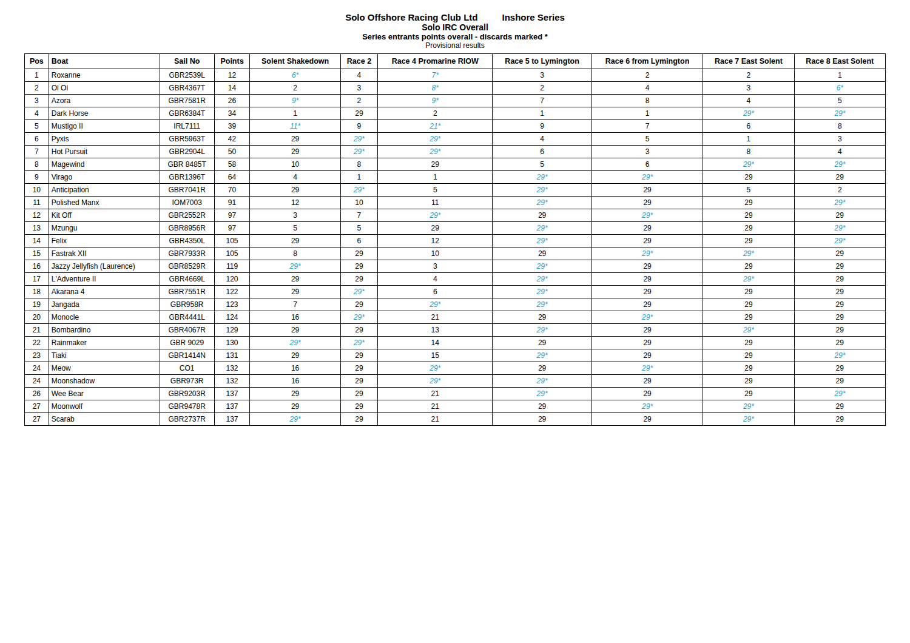Solo Offshore Racing Club Ltd Inshore Series
Solo IRC Overall
Series entrants points overall - discards marked *
Provisional results
| Pos | Boat | Sail No | Points | Solent Shakedown | Race 2 | Race 4 Promarine RIOW | Race 5 to Lymington | Race 6 from Lymington | Race 7 East Solent | Race 8 East Solent |
| --- | --- | --- | --- | --- | --- | --- | --- | --- | --- | --- |
| 1 | Roxanne | GBR2539L | 12 | 6* | 4 | 7* | 3 | 2 | 2 | 1 |
| 2 | Oi Oi | GBR4367T | 14 | 2 | 3 | 8* | 2 | 4 | 3 | 6* |
| 3 | Azora | GBR7581R | 26 | 9* | 2 | 9* | 7 | 8 | 4 | 5 |
| 4 | Dark Horse | GBR6384T | 34 | 1 | 29 | 2 | 1 | 1 | 29* | 29* |
| 5 | Mustigo II | IRL7111 | 39 | 11* | 9 | 21* | 9 | 7 | 6 | 8 |
| 6 | Pyxis | GBR5963T | 42 | 29 | 29* | 29* | 4 | 5 | 1 | 3 |
| 7 | Hot Pursuit | GBR2904L | 50 | 29 | 29* | 29* | 6 | 3 | 8 | 4 |
| 8 | Magewind | GBR 8485T | 58 | 10 | 8 | 29 | 5 | 6 | 29* | 29* |
| 9 | Virago | GBR1396T | 64 | 4 | 1 | 1 | 29* | 29* | 29 | 29 |
| 10 | Anticipation | GBR7041R | 70 | 29 | 29* | 5 | 29* | 29 | 5 | 2 |
| 11 | Polished Manx | IOM7003 | 91 | 12 | 10 | 11 | 29* | 29 | 29 | 29* |
| 12 | Kit Off | GBR2552R | 97 | 3 | 7 | 29* | 29 | 29* | 29 | 29 |
| 13 | Mzungu | GBR8956R | 97 | 5 | 5 | 29 | 29* | 29 | 29 | 29* |
| 14 | Felix | GBR4350L | 105 | 29 | 6 | 12 | 29* | 29 | 29 | 29* |
| 15 | Fastrak XII | GBR7933R | 105 | 8 | 29 | 10 | 29 | 29* | 29* | 29 |
| 16 | Jazzy Jellyfish (Laurence) | GBR8529R | 119 | 29* | 29 | 3 | 29* | 29 | 29 | 29 |
| 17 | L'Adventure II | GBR4669L | 120 | 29 | 29 | 4 | 29* | 29 | 29* | 29 |
| 18 | Akarana 4 | GBR7551R | 122 | 29 | 29* | 6 | 29* | 29 | 29 | 29 |
| 19 | Jangada | GBR958R | 123 | 7 | 29 | 29* | 29* | 29 | 29 | 29 |
| 20 | Monocle | GBR4441L | 124 | 16 | 29* | 21 | 29 | 29* | 29 | 29 |
| 21 | Bombardino | GBR4067R | 129 | 29 | 29 | 13 | 29* | 29 | 29* | 29 |
| 22 | Rainmaker | GBR 9029 | 130 | 29* | 29* | 14 | 29 | 29 | 29 | 29 |
| 23 | Tiaki | GBR1414N | 131 | 29 | 29 | 15 | 29* | 29 | 29 | 29* |
| 24 | Meow | CO1 | 132 | 16 | 29 | 29* | 29 | 29* | 29 | 29 |
| 24 | Moonshadow | GBR973R | 132 | 16 | 29 | 29* | 29* | 29 | 29 | 29 |
| 26 | Wee Bear | GBR9203R | 137 | 29 | 29 | 21 | 29* | 29 | 29 | 29* |
| 27 | Moonwolf | GBR9478R | 137 | 29 | 29 | 21 | 29 | 29* | 29* | 29 |
| 27 | Scarab | GBR2737R | 137 | 29* | 29 | 21 | 29 | 29 | 29* | 29 |